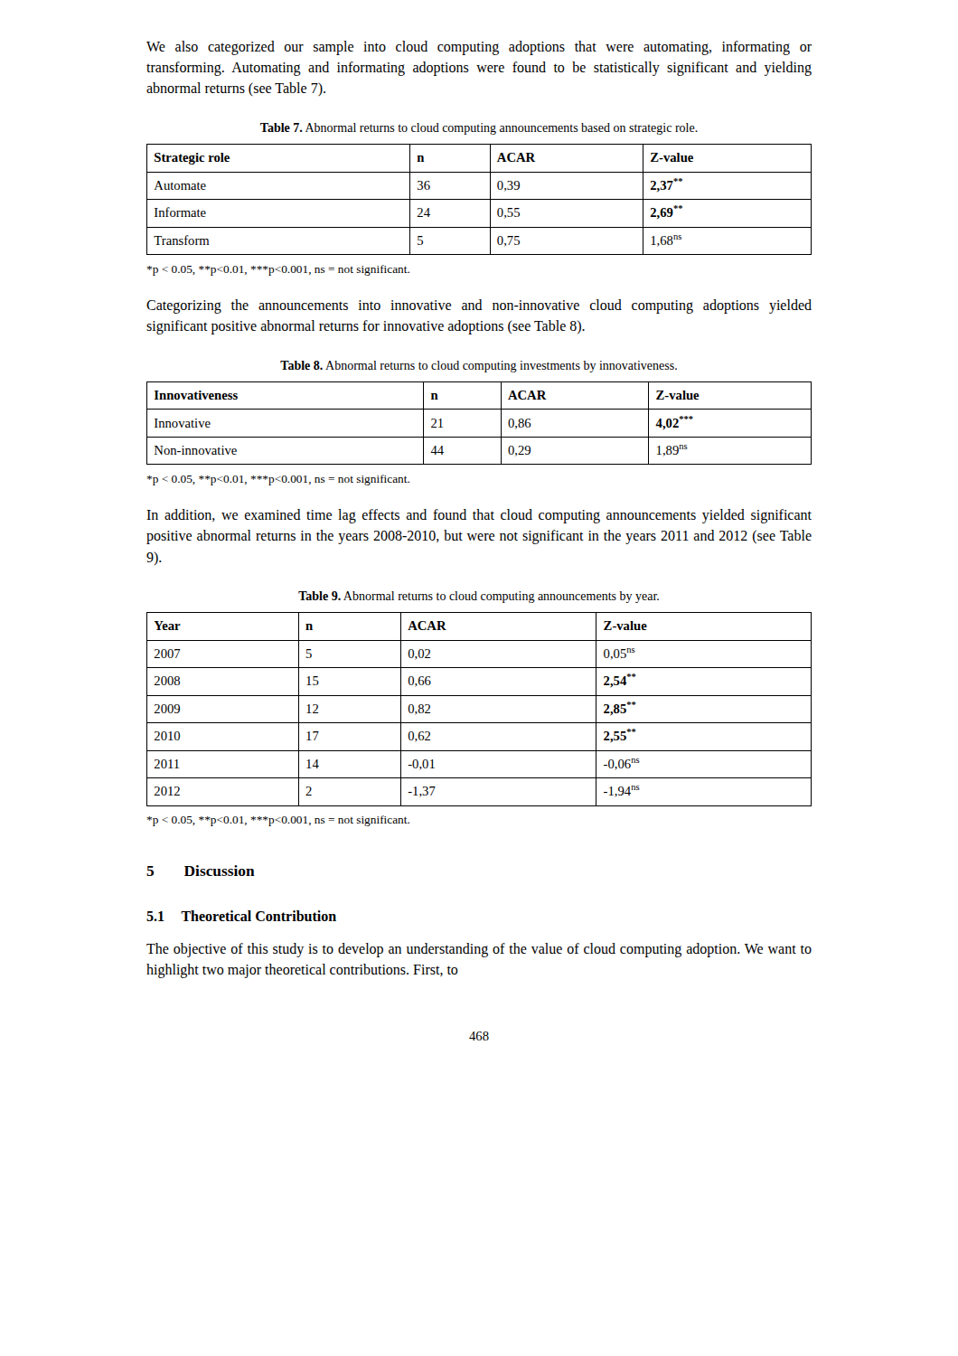We also categorized our sample into cloud computing adoptions that were automating, informating or transforming. Automating and informating adoptions were found to be statistically significant and yielding abnormal returns (see Table 7).
Table 7. Abnormal returns to cloud computing announcements based on strategic role.
| Strategic role | n | ACAR | Z-value |
| --- | --- | --- | --- |
| Automate | 36 | 0,39 | 2,37 ** |
| Informate | 24 | 0,55 | 2,69 ** |
| Transform | 5 | 0,75 | 1,68 ns |
*p < 0.05, **p<0.01, ***p<0.001, ns = not significant.
Categorizing the announcements into innovative and non-innovative cloud computing adoptions yielded significant positive abnormal returns for innovative adoptions (see Table 8).
Table 8. Abnormal returns to cloud computing investments by innovativeness.
| Innovativeness | n | ACAR | Z-value |
| --- | --- | --- | --- |
| Innovative | 21 | 0,86 | 4,02 *** |
| Non-innovative | 44 | 0,29 | 1,89 ns |
*p < 0.05, **p<0.01, ***p<0.001, ns = not significant.
In addition, we examined time lag effects and found that cloud computing announcements yielded significant positive abnormal returns in the years 2008-2010, but were not significant in the years 2011 and 2012 (see Table 9).
Table 9. Abnormal returns to cloud computing announcements by year.
| Year | n | ACAR | Z-value |
| --- | --- | --- | --- |
| 2007 | 5 | 0,02 | 0,05 ns |
| 2008 | 15 | 0,66 | 2,54 ** |
| 2009 | 12 | 0,82 | 2,85 ** |
| 2010 | 17 | 0,62 | 2,55 ** |
| 2011 | 14 | -0,01 | -0,06 ns |
| 2012 | 2 | -1,37 | -1,94 ns |
*p < 0.05, **p<0.01, ***p<0.001, ns = not significant.
5 Discussion
5.1 Theoretical Contribution
The objective of this study is to develop an understanding of the value of cloud computing adoption. We want to highlight two major theoretical contributions. First, to
468